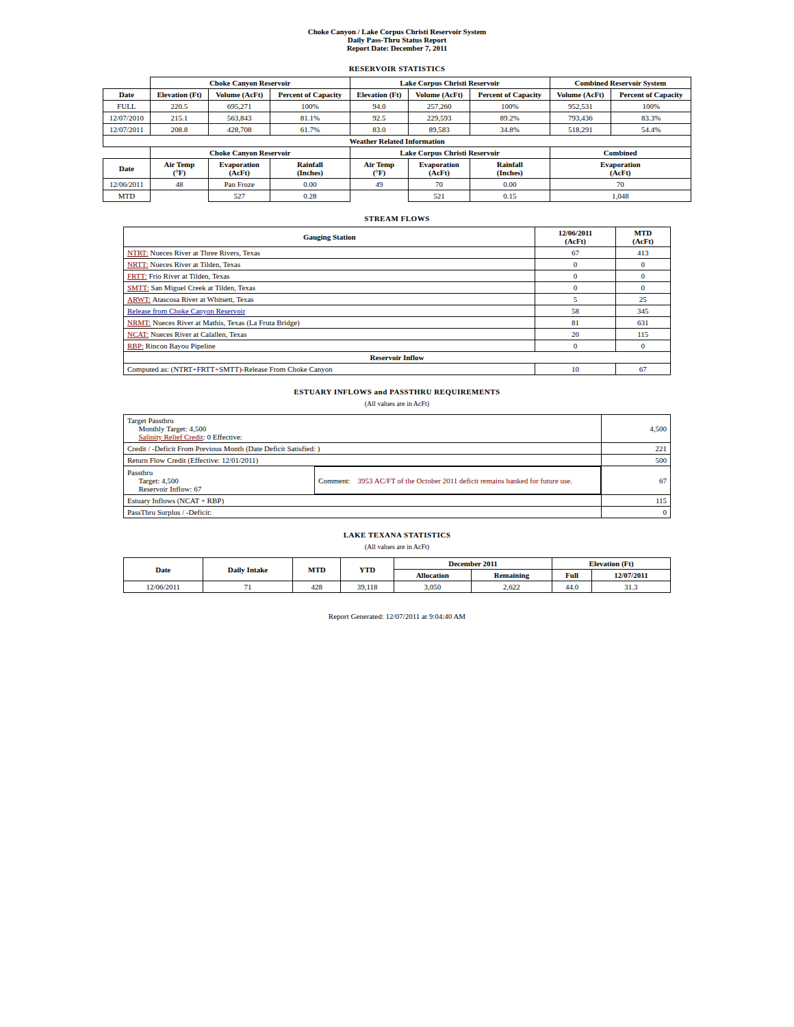Choke Canyon / Lake Corpus Christi Reservoir System
Daily Pass-Thru Status Report
Report Date: December 7, 2011
RESERVOIR STATISTICS
| | Choke Canyon Reservoir | Lake Corpus Christi Reservoir | Combined Reservoir System |
| --- | --- | --- | --- |
| Date | Elevation (Ft) | Volume (AcFt) | Percent of Capacity | Elevation (Ft) | Volume (AcFt) | Percent of Capacity | Volume (AcFt) | Percent of Capacity |
| FULL | 220.5 | 695,271 | 100% | 94.0 | 257,260 | 100% | 952,531 | 100% |
| 12/07/2010 | 215.1 | 563,843 | 81.1% | 92.5 | 229,593 | 89.2% | 793,436 | 83.3% |
| 12/07/2011 | 208.8 | 428,708 | 61.7% | 83.0 | 89,583 | 34.8% | 518,291 | 54.4% |
| Weather Related Information |
| | Choke Canyon Reservoir | Lake Corpus Christi Reservoir | Combined |
| Date | Air Temp (°F) | Evaporation (AcFt) | Rainfall (Inches) | Air Temp (°F) | Evaporation (AcFt) | Rainfall (Inches) | Evaporation (AcFt) |
| 12/06/2011 | 48 | Pan Froze | 0.00 | 49 | 70 | 0.00 | 70 |
| MTD | | 527 | 0.28 | | 521 | 0.15 | 1,048 |
STREAM FLOWS
| Gauging Station | 12/06/2011 (AcFt) | MTD (AcFt) |
| --- | --- | --- |
| NTRT: Nueces River at Three Rivers, Texas | 67 | 413 |
| NRTT: Nueces River at Tilden, Texas | 0 | 0 |
| FRTT: Frio River at Tilden, Texas | 0 | 0 |
| SMTT: San Miguel Creek at Tilden, Texas | 0 | 0 |
| ARWT: Atascosa River at Whitsett, Texas | 5 | 25 |
| Release from Choke Canyon Reservoir | 58 | 345 |
| NRMT: Nueces River at Mathis, Texas (La Fruta Bridge) | 81 | 631 |
| NCAT: Nueces River at Calallen, Texas | 20 | 115 |
| RBP: Rincon Bayou Pipeline | 0 | 0 |
| Reservoir Inflow |
| Computed as: (NTRT+FRTT+SMTT)-Release From Choke Canyon | 10 | 67 |
ESTUARY INFLOWS and PASSTHRU REQUIREMENTS
(All values are in AcFt)
| Target Passthru Monthly Target: 4,500 Salinity Relief Credit : 0 Effective: | 4,500 |
| Credit / -Deficit From Previous Month (Date Deficit Satisfied: ) | 221 |
| Return Flow Credit (Effective: 12/01/2011) | 500 |
| / Passthru Target: 4,500 Reservoir Inflow: 67 / Comment: 3953 AC/FT of the October 2011 deficit remains banked for future use. / | 67 |
| Estuary Inflows (NCAT + RBP) | 115 |
| PassThru Surplus / -Deficit: | 0 |
LAKE TEXANA STATISTICS
(All values are in AcFt)
| Date | Daily Intake | MTD | YTD | December 2011 | Elevation (Ft) |
| --- | --- | --- | --- | --- | --- |
| Allocation | Remaining | Full | 12/07/2011 |
| 12/06/2011 | 71 | 428 | 39,118 | 3,050 | 2,622 | 44.0 | 31.3 |
Report Generated: 12/07/2011 at 9:04:40 AM